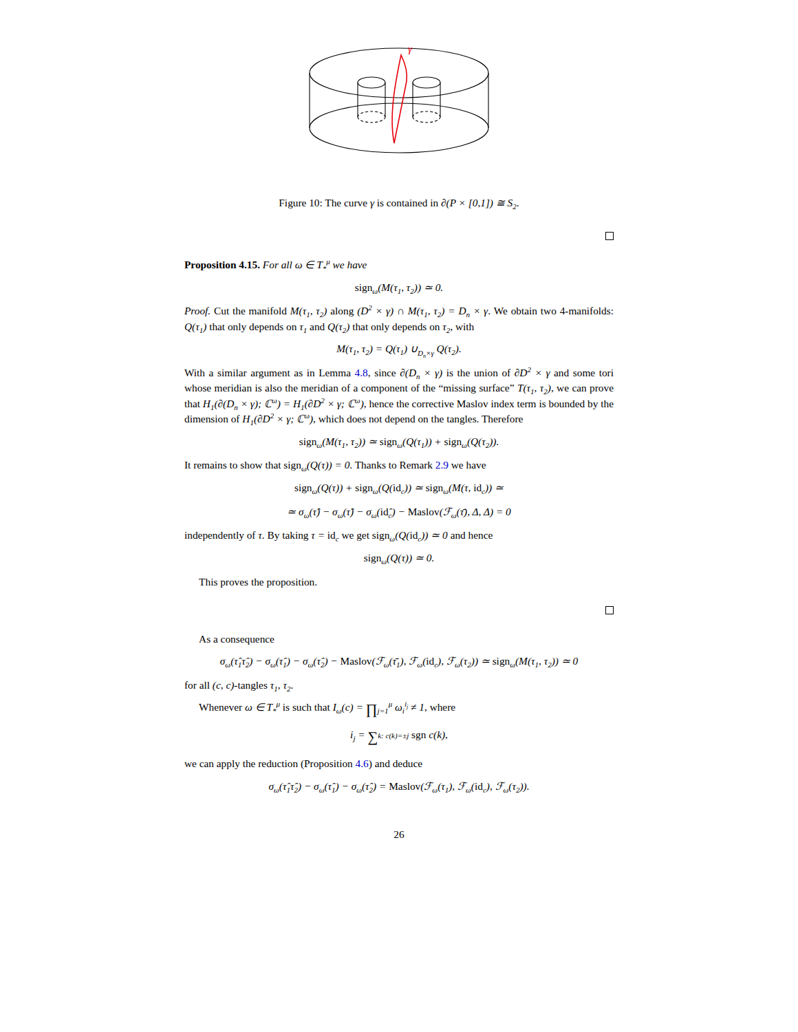γ
Figure 10: The curve γ is contained in ∂(P × [0,1]) ≅ S2.
Proposition 4.15. For all ω ∈ T*μ we have
signω(M(τ1, τ2)) ≃ 0.
Proof. Cut the manifold M(τ1, τ2) along (D2 × γ) ∩ M(τ1, τ2) = Dn × γ. We obtain two 4-manifolds: Q(τ1) that only depends on τ1 and Q(τ2) that only depends on τ2, with
M(τ1, τ2) = Q(τ1) ∪Dn×γ Q(τ2).
With a similar argument as in Lemma 4.8, since ∂(Dn × γ) is the union of ∂D2 × γ and some tori whose meridian is also the meridian of a component of the “missing surface” T(τ1, τ2), we can prove that H1(∂(Dn × γ); ℂω) = H1(∂D2 × γ; ℂω), hence the corrective Maslov index term is bounded by the dimension of H1(∂D2 × γ; ℂω), which does not depend on the tangles. Therefore
signω(M(τ1, τ2)) ≃ signω(Q(τ1)) + signω(Q(τ2)).
It remains to show that signω(Q(τ)) = 0. Thanks to Remark 2.9 we have
signω(Q(τ)) + signω(Q(idc)) ≃ signω(M(τ, idc)) ≃
≃ σω(τ̂) − σω(τ̂) − σω(id̂c) − Maslov(ℱω(τ̄), Δ, Δ) = 0
independently of τ. By taking τ = idc we get signω(Q(idc)) ≃ 0 and hence
signω(Q(τ)) ≃ 0.
This proves the proposition.
As a consequence
σω(τ̂1τ̂2) − σω(τ̂1) − σω(τ̂2) − Maslov(ℱω(τ̄1), ℱω(idc), ℱω(τ2)) ≃ signω(M(τ1, τ2)) ≃ 0
for all (c, c)-tangles τ1, τ2.
Whenever ω ∈ T*μ is such that Iω(c) = ∏j=1μ ωiij ≠ 1, where
ij = ∑k: c(k)=±j sgn c(k),
we can apply the reduction (Proposition 4.6) and deduce
σω(τ̂1τ̂2) − σω(τ̂1) − σω(τ̂2) = Maslov(ℱω(τ1), ℱω(idc), ℱω(τ2)).
26